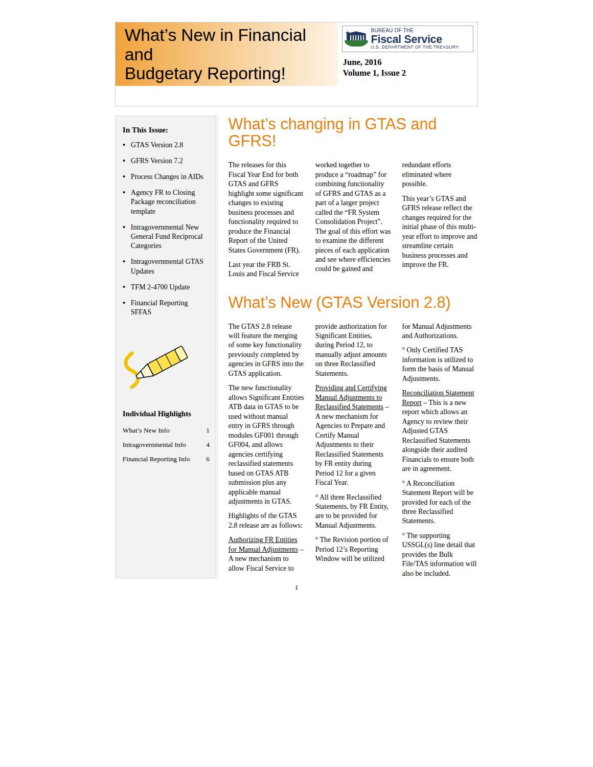What’s New in Financial and
Budgetary Reporting!
★
Bureau of the
Fiscal Service
U.S. Department of the Treasury
June, 2016
Volume 1, Issue 2
In This Issue:
GTAS Version 2.8
GFRS Version 7.2
Process Changes in AIDs
Agency FR to Closing Package reconciliation template
Intragovernmental New General Fund Reciprocal Categories
Intragovernmental GTAS Updates
TFM 2-4700 Update
Financial Reporting SFFAS
Individual Highlights
| What’s New Info | 1 |
| Intragovernmental Info | 4 |
| Financial Reporting Info | 6 |
What’s changing in GTAS and GFRS!
The releases for this Fiscal Year End for both GTAS and GFRS highlight some significant changes to existing business processes and functionality required to produce the Financial Report of the United States Government (FR).
Last year the FRB St. Louis and Fiscal Service worked together to produce a “roadmap” for combining functionality of GFRS and GTAS as a part of a larger project called the “FR System Consolidation Project”. The goal of this effort was to examine the different pieces of each application and see where efficiencies could be gained and redundant efforts eliminated where possible.
This year’s GTAS and GFRS release reflect the changes required for the initial phase of this multi-year effort to improve and streamline certain business processes and improve the FR.
What’s New (GTAS Version 2.8)
The GTAS 2.8 release will feature the merging of some key functionality previously completed by agencies in GFRS into the GTAS application.
The new functionality allows Significant Entities ATB data in GTAS to be used without manual entry in GFRS through modules GF001 through GF004, and allows agencies certifying reclassified statements based on GTAS ATB submission plus any applicable manual adjustments in GTAS.
Highlights of the GTAS 2.8 release are as follows:
Authorizing FR Entities for Manual Adjustments – A new mechanism to allow Fiscal Service to provide authorization for Significant Entities, during Period 12, to manually adjust amounts on three Reclassified Statements.
Providing and Certifying Manual Adjustments to Reclassified Statements – A new mechanism for Agencies to Prepare and Certify Manual Adjustments to their Reclassified Statements by FR entity during Period 12 for a given Fiscal Year.
° All three Reclassified Statements, by FR Entity, are to be provided for Manual Adjustments.
° The Revision portion of Period 12’s Reporting Window will be utilized for Manual Adjustments and Authorizations.
° Only Certified TAS information is utilized to form the basis of Manual Adjustments.
Reconciliation Statement Report – This is a new report which allows an Agency to review their Adjusted GTAS Reclassified Statements alongside their audited Financials to ensure both are in agreement.
° A Reconciliation Statement Report will be provided for each of the three Reclassified Statements.
° The supporting USSGL(s) line detail that provides the Bulk File/TAS information will also be included.
1